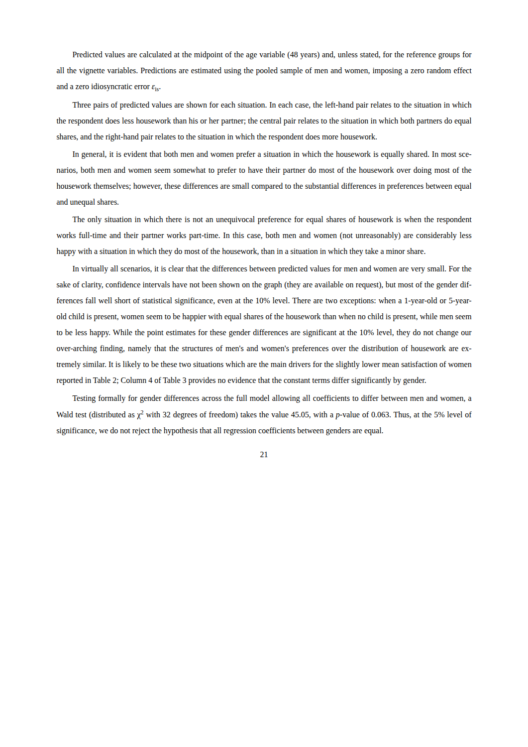Predicted values are calculated at the midpoint of the age variable (48 years) and, unless stated, for the reference groups for all the vignette variables. Predictions are estimated using the pooled sample of men and women, imposing a zero random effect and a zero idiosyncratic error εis.
Three pairs of predicted values are shown for each situation. In each case, the left-hand pair relates to the situation in which the respondent does less housework than his or her partner; the central pair relates to the situation in which both partners do equal shares, and the right-hand pair relates to the situation in which the respondent does more housework.
In general, it is evident that both men and women prefer a situation in which the housework is equally shared. In most scenarios, both men and women seem somewhat to prefer to have their partner do most of the housework over doing most of the housework themselves; however, these differences are small compared to the substantial differences in preferences between equal and unequal shares.
The only situation in which there is not an unequivocal preference for equal shares of housework is when the respondent works full-time and their partner works part-time. In this case, both men and women (not unreasonably) are considerably less happy with a situation in which they do most of the housework, than in a situation in which they take a minor share.
In virtually all scenarios, it is clear that the differences between predicted values for men and women are very small. For the sake of clarity, confidence intervals have not been shown on the graph (they are available on request), but most of the gender differences fall well short of statistical significance, even at the 10% level. There are two exceptions: when a 1-year-old or 5-year-old child is present, women seem to be happier with equal shares of the housework than when no child is present, while men seem to be less happy. While the point estimates for these gender differences are significant at the 10% level, they do not change our over-arching finding, namely that the structures of men's and women's preferences over the distribution of housework are extremely similar. It is likely to be these two situations which are the main drivers for the slightly lower mean satisfaction of women reported in Table 2; Column 4 of Table 3 provides no evidence that the constant terms differ significantly by gender.
Testing formally for gender differences across the full model allowing all coefficients to differ between men and women, a Wald test (distributed as χ2 with 32 degrees of freedom) takes the value 45.05, with a p-value of 0.063. Thus, at the 5% level of significance, we do not reject the hypothesis that all regression coefficients between genders are equal.
21